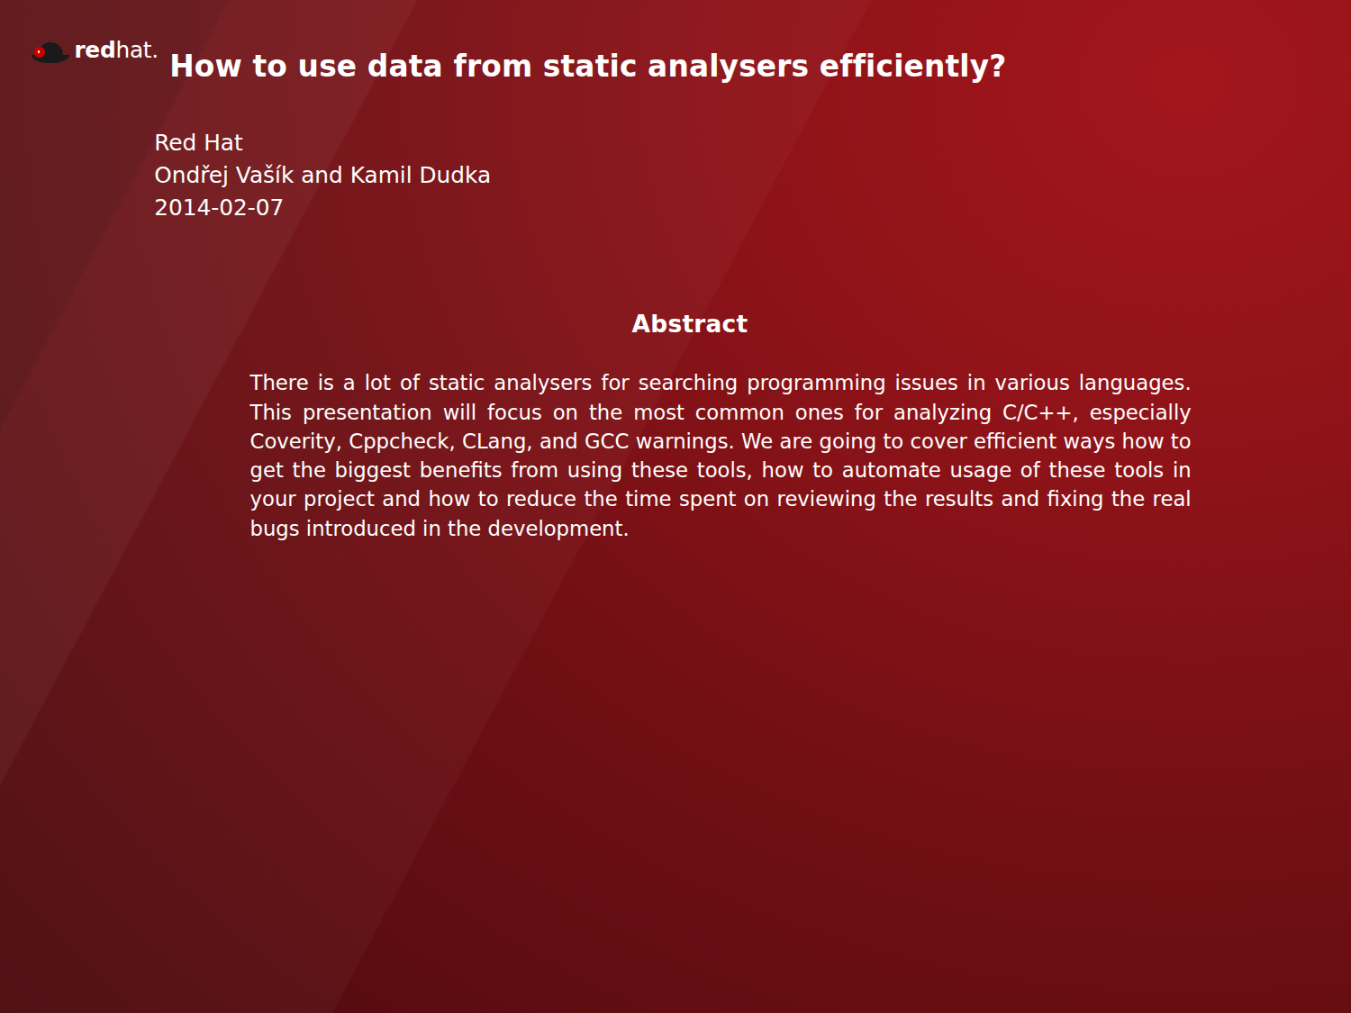red hat.
How to use data from static analysers efficiently?
Red Hat
Ondřej Vašík and Kamil Dudka
2014-02-07
Abstract
There is a lot of static analysers for searching programming issues in various languages. This presentation will focus on the most common ones for analyzing C/C++, especially Coverity, Cppcheck, CLang, and GCC warnings. We are going to cover efficient ways how to get the biggest benefits from using these tools, how to automate usage of these tools in your project and how to reduce the time spent on reviewing the results and fixing the real bugs introduced in the development.